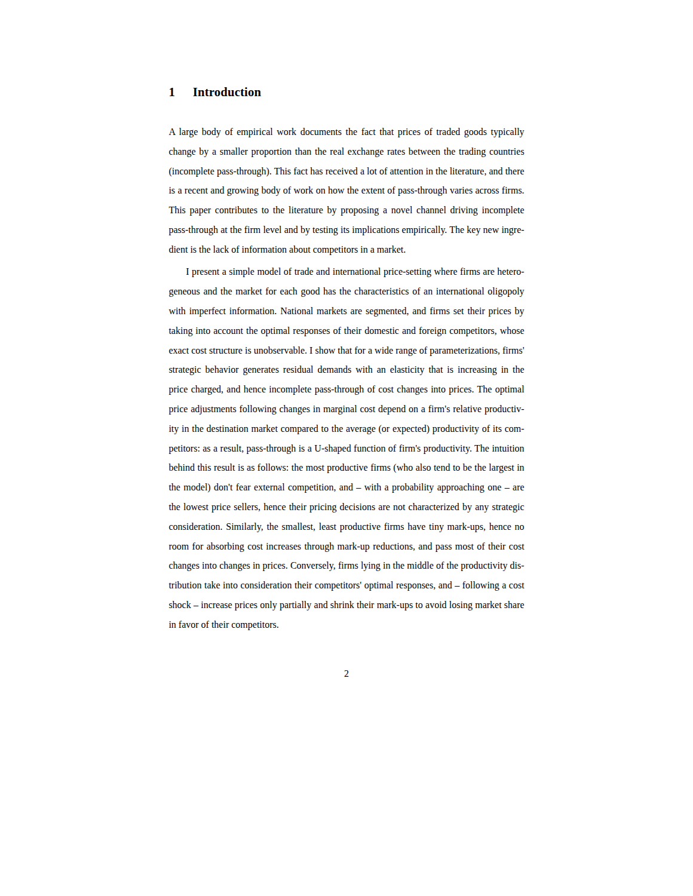1 Introduction
A large body of empirical work documents the fact that prices of traded goods typically change by a smaller proportion than the real exchange rates between the trading countries (incomplete pass-through). This fact has received a lot of attention in the literature, and there is a recent and growing body of work on how the extent of pass-through varies across firms. This paper contributes to the literature by proposing a novel channel driving incomplete pass-through at the firm level and by testing its implications empirically. The key new ingredient is the lack of information about competitors in a market.
I present a simple model of trade and international price-setting where firms are heterogeneous and the market for each good has the characteristics of an international oligopoly with imperfect information. National markets are segmented, and firms set their prices by taking into account the optimal responses of their domestic and foreign competitors, whose exact cost structure is unobservable. I show that for a wide range of parameterizations, firms' strategic behavior generates residual demands with an elasticity that is increasing in the price charged, and hence incomplete pass-through of cost changes into prices. The optimal price adjustments following changes in marginal cost depend on a firm's relative productivity in the destination market compared to the average (or expected) productivity of its competitors: as a result, pass-through is a U-shaped function of firm's productivity. The intuition behind this result is as follows: the most productive firms (who also tend to be the largest in the model) don't fear external competition, and – with a probability approaching one – are the lowest price sellers, hence their pricing decisions are not characterized by any strategic consideration. Similarly, the smallest, least productive firms have tiny mark-ups, hence no room for absorbing cost increases through mark-up reductions, and pass most of their cost changes into changes in prices. Conversely, firms lying in the middle of the productivity distribution take into consideration their competitors' optimal responses, and – following a cost shock – increase prices only partially and shrink their mark-ups to avoid losing market share in favor of their competitors.
2